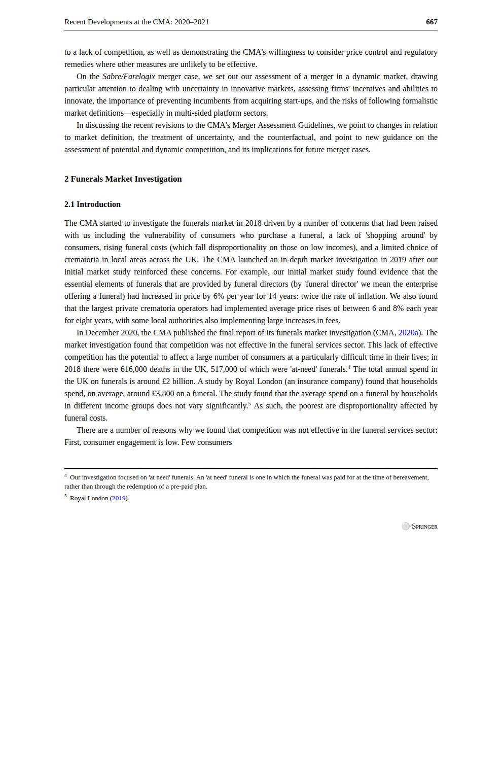Recent Developments at the CMA: 2020–2021 667
to a lack of competition, as well as demonstrating the CMA's willingness to consider price control and regulatory remedies where other measures are unlikely to be effective.
On the Sabre/Farelogix merger case, we set out our assessment of a merger in a dynamic market, drawing particular attention to dealing with uncertainty in innovative markets, assessing firms' incentives and abilities to innovate, the importance of preventing incumbents from acquiring start-ups, and the risks of following formalistic market definitions—especially in multi-sided platform sectors.
In discussing the recent revisions to the CMA's Merger Assessment Guidelines, we point to changes in relation to market definition, the treatment of uncertainty, and the counterfactual, and point to new guidance on the assessment of potential and dynamic competition, and its implications for future merger cases.
2 Funerals Market Investigation
2.1 Introduction
The CMA started to investigate the funerals market in 2018 driven by a number of concerns that had been raised with us including the vulnerability of consumers who purchase a funeral, a lack of 'shopping around' by consumers, rising funeral costs (which fall disproportionality on those on low incomes), and a limited choice of crematoria in local areas across the UK. The CMA launched an in-depth market investigation in 2019 after our initial market study reinforced these concerns. For example, our initial market study found evidence that the essential elements of funerals that are provided by funeral directors (by 'funeral director' we mean the enterprise offering a funeral) had increased in price by 6% per year for 14 years: twice the rate of inflation. We also found that the largest private crematoria operators had implemented average price rises of between 6 and 8% each year for eight years, with some local authorities also implementing large increases in fees.
In December 2020, the CMA published the final report of its funerals market investigation (CMA, 2020a). The market investigation found that competition was not effective in the funeral services sector. This lack of effective competition has the potential to affect a large number of consumers at a particularly difficult time in their lives; in 2018 there were 616,000 deaths in the UK, 517,000 of which were 'at-need' funerals.4 The total annual spend in the UK on funerals is around £2 billion. A study by Royal London (an insurance company) found that households spend, on average, around £3,800 on a funeral. The study found that the average spend on a funeral by households in different income groups does not vary significantly.5 As such, the poorest are disproportionality affected by funeral costs.
There are a number of reasons why we found that competition was not effective in the funeral services sector: First, consumer engagement is low. Few consumers
4 Our investigation focused on 'at need' funerals. An 'at need' funeral is one in which the funeral was paid for at the time of bereavement, rather than through the redemption of a pre-paid plan.
5 Royal London (2019).
⚪ Springer